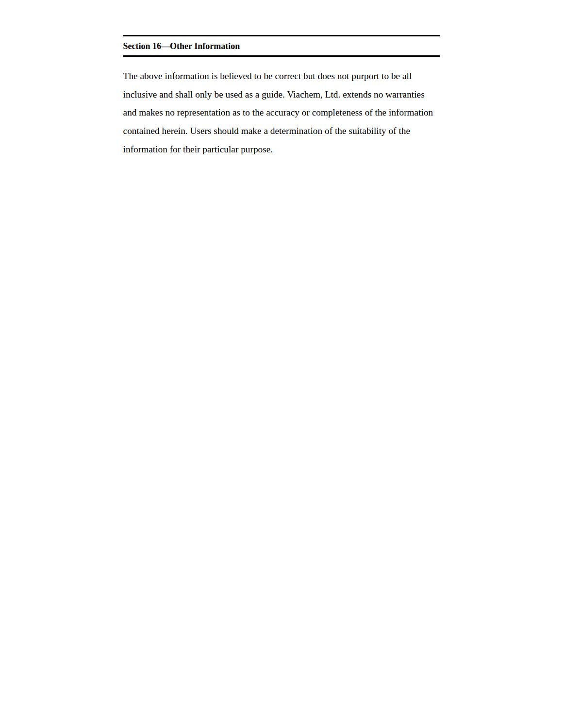Section 16—Other Information
The above information is believed to be correct but does not purport to be all inclusive and shall only be used as a guide. Viachem, Ltd. extends no warranties and makes no representation as to the accuracy or completeness of the information contained herein. Users should make a deter­mination of the suitability of the information for their particular purpose.